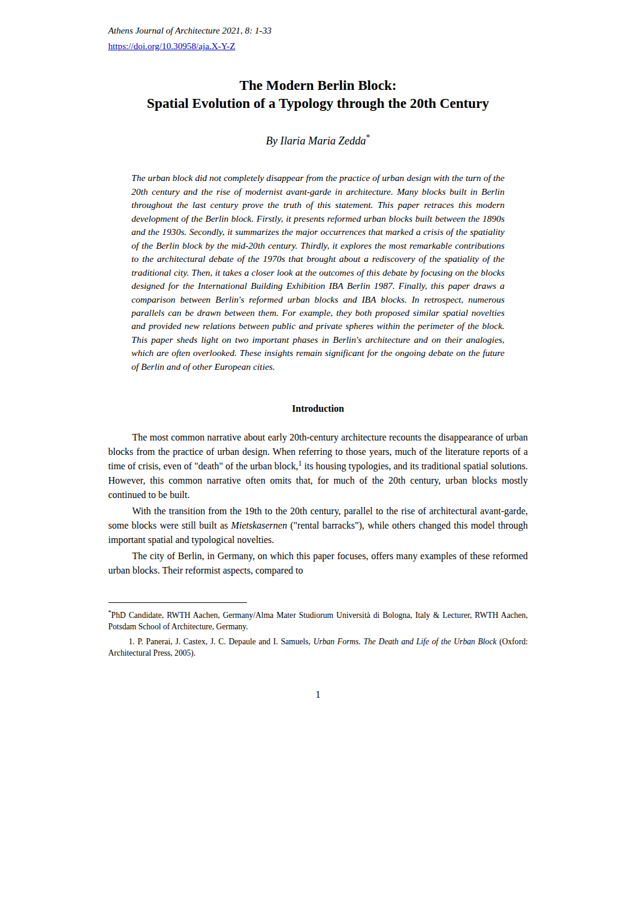Athens Journal of Architecture 2021, 8: 1-33
https://doi.org/10.30958/aja.X-Y-Z
The Modern Berlin Block:
Spatial Evolution of a Typology through the 20th Century
By Ilaria Maria Zedda*
The urban block did not completely disappear from the practice of urban design with the turn of the 20th century and the rise of modernist avant-garde in architecture. Many blocks built in Berlin throughout the last century prove the truth of this statement. This paper retraces this modern development of the Berlin block. Firstly, it presents reformed urban blocks built between the 1890s and the 1930s. Secondly, it summarizes the major occurrences that marked a crisis of the spatiality of the Berlin block by the mid-20th century. Thirdly, it explores the most remarkable contributions to the architectural debate of the 1970s that brought about a rediscovery of the spatiality of the traditional city. Then, it takes a closer look at the outcomes of this debate by focusing on the blocks designed for the International Building Exhibition IBA Berlin 1987. Finally, this paper draws a comparison between Berlin's reformed urban blocks and IBA blocks. In retrospect, numerous parallels can be drawn between them. For example, they both proposed similar spatial novelties and provided new relations between public and private spheres within the perimeter of the block. This paper sheds light on two important phases in Berlin's architecture and on their analogies, which are often overlooked. These insights remain significant for the ongoing debate on the future of Berlin and of other European cities.
Introduction
The most common narrative about early 20th-century architecture recounts the disappearance of urban blocks from the practice of urban design. When referring to those years, much of the literature reports of a time of crisis, even of "death" of the urban block,1 its housing typologies, and its traditional spatial solutions. However, this common narrative often omits that, for much of the 20th century, urban blocks mostly continued to be built.
With the transition from the 19th to the 20th century, parallel to the rise of architectural avant-garde, some blocks were still built as Mietskasernen ("rental barracks"), while others changed this model through important spatial and typological novelties.
The city of Berlin, in Germany, on which this paper focuses, offers many examples of these reformed urban blocks. Their reformist aspects, compared to
*PhD Candidate, RWTH Aachen, Germany/Alma Mater Studiorum Università di Bologna, Italy & Lecturer, RWTH Aachen, Potsdam School of Architecture, Germany.
1. P. Panerai, J. Castex, J. C. Depaule and I. Samuels, Urban Forms. The Death and Life of the Urban Block (Oxford: Architectural Press, 2005).
1